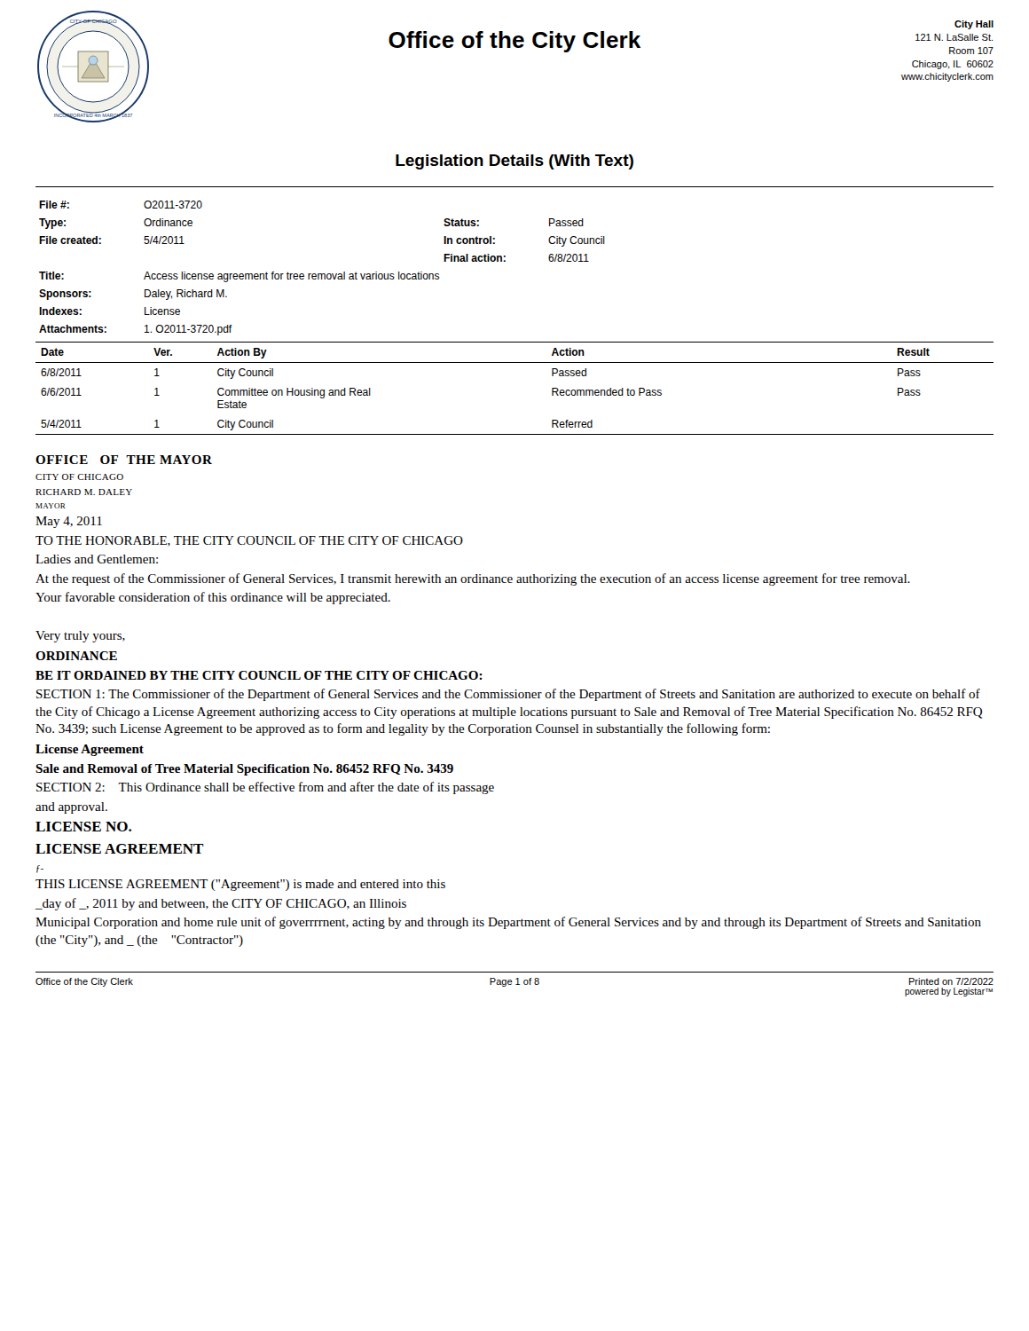CITY OF CHICAGO INCORPORATED 4th MARCH 1837
Office of the City Clerk
City Hall
121 N. LaSalle St.
Room 107
Chicago, IL 60602
www.chicityclerk.com
Legislation Details (With Text)
| File #: | O2011-3720 | | |
| Type: | Ordinance | Status: | Passed |
| File created: | 5/4/2011 | In control: | City Council |
| | | Final action: | 6/8/2011 |
| Title: | Access license agreement for tree removal at various locations |
| Sponsors: | Daley, Richard M. |
| Indexes: | License |
| Attachments: | 1. O2011-3720.pdf |
| Date | Ver. | Action By | Action | Result |
| --- | --- | --- | --- | --- |
| 6/8/2011 | 1 | City Council | Passed | Pass |
| 6/6/2011 | 1 | Committee on Housing and Real Estate | Recommended to Pass | Pass |
| 5/4/2011 | 1 | City Council | Referred | |
OFFICE OF THE MAYOR
CITY OF CHICAGO
RICHARD M. DALEY
MAYOR
May 4, 2011
TO THE HONORABLE, THE CITY COUNCIL OF THE CITY OF CHICAGO
Ladies and Gentlemen:
At the request of the Commissioner of General Services, I transmit herewith an ordinance authorizing the execution of an access license agreement for tree removal.
Your favorable consideration of this ordinance will be appreciated.
Very truly yours,
ORDINANCE
BE IT ORDAINED BY THE CITY COUNCIL OF THE CITY OF CHICAGO:
SECTION 1: The Commissioner of the Department of General Services and the Commissioner of the Department of Streets and Sanitation are authorized to execute on behalf of the City of Chicago a License Agreement authorizing access to City operations at multiple locations pursuant to Sale and Removal of Tree Material Specification No. 86452 RFQ No. 3439; such License Agreement to be approved as to form and legality by the Corporation Counsel in substantially the following form:
License Agreement
Sale and Removal of Tree Material Specification No. 86452 RFQ No. 3439
SECTION 2: This Ordinance shall be effective from and after the date of its passage
and approval.
LICENSE NO.
LICENSE AGREEMENT
ƒ-
THIS LICENSE AGREEMENT ("Agreement") is made and entered into this
_day of _, 2011 by and between, the CITY OF CHICAGO, an Illinois
Municipal Corporation and home rule unit of goverrrrnent, acting by and through its Department of General Services and by and through its Department of Streets and Sanitation (the "City"), and _ (the "Contractor")
Office of the City Clerk
Page 1 of 8
Printed on 7/2/2022
powered by Legistar™